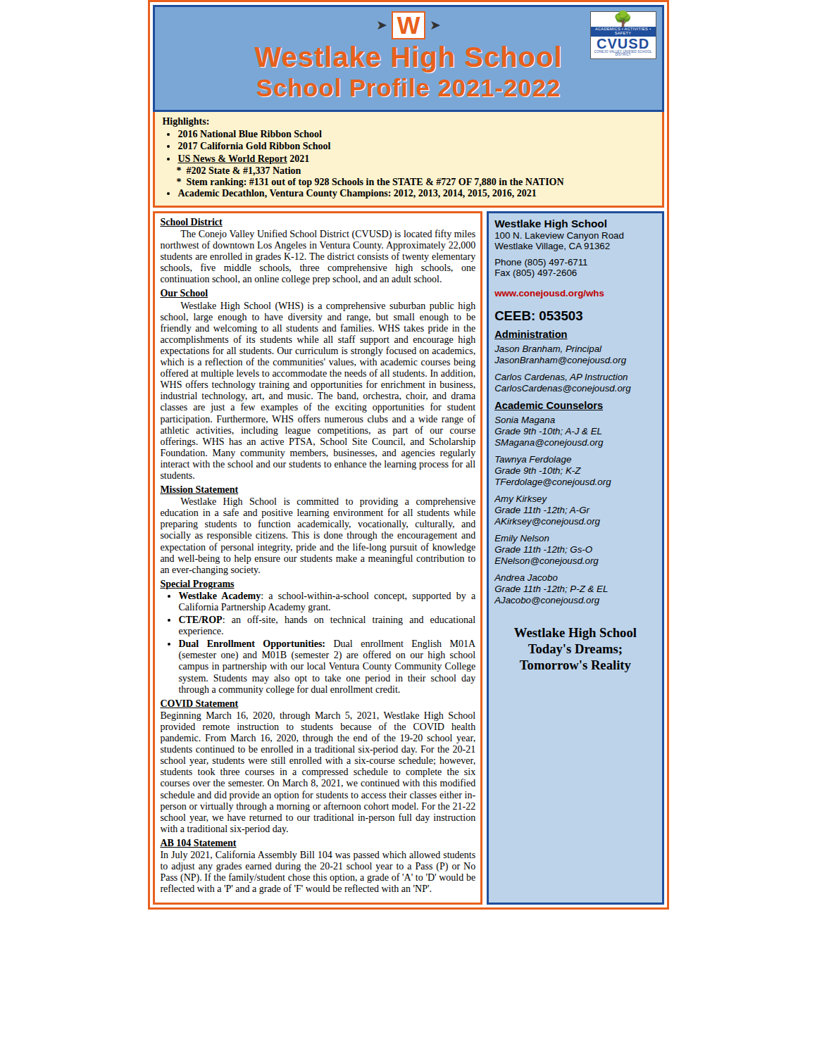🌳
ACADEMICS • ACTIVITIES • SAFETY
CVUSD
CONEJO VALLEY UNIFIED SCHOOL DISTRICT
➤ W ➤
Westlake High School
School Profile 2021-2022
Highlights:
2016 National Blue Ribbon School
2017 California Gold Ribbon School
US News & World Report 2021
* #202 State & #1,337 Nation
* Stem ranking: #131 out of top 928 Schools in the STATE & #727 OF 7,880 in the NATION
Academic Decathlon, Ventura County Champions: 2012, 2013, 2014, 2015, 2016, 2021
School District
The Conejo Valley Unified School District (CVUSD) is located fifty miles northwest of downtown Los Angeles in Ventura County. Approximately 22,000 students are enrolled in grades K-12. The district consists of twenty elementary schools, five middle schools, three comprehensive high schools, one continuation school, an online college prep school, and an adult school.
Our School
Westlake High School (WHS) is a comprehensive suburban public high school, large enough to have diversity and range, but small enough to be friendly and welcoming to all students and families. WHS takes pride in the accomplishments of its students while all staff support and encourage high expectations for all students. Our curriculum is strongly focused on academics, which is a reflection of the communities' values, with academic courses being offered at multiple levels to accommodate the needs of all students. In addition, WHS offers technology training and opportunities for enrichment in business, industrial technology, art, and music. The band, orchestra, choir, and drama classes are just a few examples of the exciting opportunities for student participation. Furthermore, WHS offers numerous clubs and a wide range of athletic activities, including league competitions, as part of our course offerings. WHS has an active PTSA, School Site Council, and Scholarship Foundation. Many community members, businesses, and agencies regularly interact with the school and our students to enhance the learning process for all students.
Mission Statement
Westlake High School is committed to providing a comprehensive education in a safe and positive learning environment for all students while preparing students to function academically, vocationally, culturally, and socially as responsible citizens. This is done through the encouragement and expectation of personal integrity, pride and the life-long pursuit of knowledge and well-being to help ensure our students make a meaningful contribution to an ever-changing society.
Special Programs
Westlake Academy: a school-within-a-school concept, supported by a California Partnership Academy grant.
CTE/ROP: an off-site, hands on technical training and educational experience.
Dual Enrollment Opportunities: Dual enrollment English M01A (semester one) and M01B (semester 2) are offered on our high school campus in partnership with our local Ventura County Community College system. Students may also opt to take one period in their school day through a community college for dual enrollment credit.
COVID Statement
Beginning March 16, 2020, through March 5, 2021, Westlake High School provided remote instruction to students because of the COVID health pandemic. From March 16, 2020, through the end of the 19-20 school year, students continued to be enrolled in a traditional six-period day. For the 20-21 school year, students were still enrolled with a six-course schedule; however, students took three courses in a compressed schedule to complete the six courses over the semester. On March 8, 2021, we continued with this modified schedule and did provide an option for students to access their classes either in-person or virtually through a morning or afternoon cohort model. For the 21-22 school year, we have returned to our traditional in-person full day instruction with a traditional six-period day.
AB 104 Statement
In July 2021, California Assembly Bill 104 was passed which allowed students to adjust any grades earned during the 20-21 school year to a Pass (P) or No Pass (NP). If the family/student chose this option, a grade of 'A' to 'D' would be reflected with a 'P' and a grade of 'F' would be reflected with an 'NP'.
Westlake High School
100 N. Lakeview Canyon Road
Westlake Village, CA 91362
Phone (805) 497-6711
Fax (805) 497-2606
www.conejousd.org/whs
CEEB: 053503
Administration
Jason Branham, Principal
JasonBranham@conejousd.org
Carlos Cardenas, AP Instruction
CarlosCardenas@conejousd.org
Academic Counselors
Sonia Magana
Grade 9th -10th; A-J & EL
SMagana@conejousd.org
Tawnya Ferdolage
Grade 9th -10th; K-Z
TFerdolage@conejousd.org
Amy Kirksey
Grade 11th -12th; A-Gr
AKirksey@conejousd.org
Emily Nelson
Grade 11th -12th; Gs-O
ENelson@conejousd.org
Andrea Jacobo
Grade 11th -12th; P-Z & EL
AJacobo@conejousd.org
Westlake High School
Today's Dreams;
Tomorrow's Reality